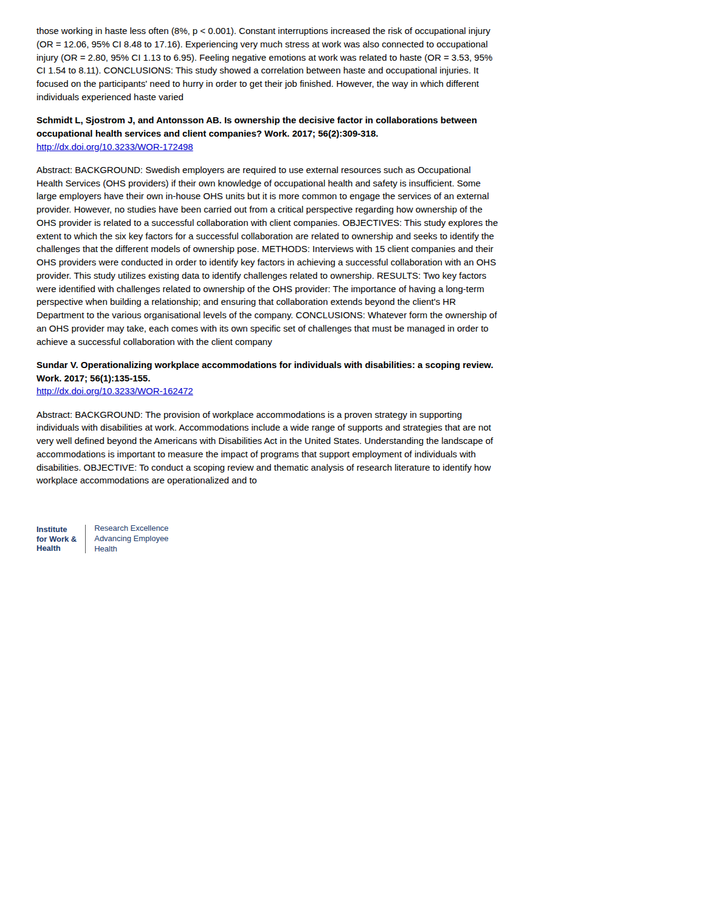those working in haste less often (8%, p < 0.001). Constant interruptions increased the risk of occupational injury (OR = 12.06, 95% CI 8.48 to 17.16). Experiencing very much stress at work was also connected to occupational injury (OR = 2.80, 95% CI 1.13 to 6.95). Feeling negative emotions at work was related to haste (OR = 3.53, 95% CI 1.54 to 8.11). CONCLUSIONS: This study showed a correlation between haste and occupational injuries. It focused on the participants' need to hurry in order to get their job finished. However, the way in which different individuals experienced haste varied
Schmidt L, Sjostrom J, and Antonsson AB. Is ownership the decisive factor in collaborations between occupational health services and client companies? Work. 2017; 56(2):309-318.
http://dx.doi.org/10.3233/WOR-172498
Abstract: BACKGROUND: Swedish employers are required to use external resources such as Occupational Health Services (OHS providers) if their own knowledge of occupational health and safety is insufficient. Some large employers have their own in-house OHS units but it is more common to engage the services of an external provider. However, no studies have been carried out from a critical perspective regarding how ownership of the OHS provider is related to a successful collaboration with client companies. OBJECTIVES: This study explores the extent to which the six key factors for a successful collaboration are related to ownership and seeks to identify the challenges that the different models of ownership pose. METHODS: Interviews with 15 client companies and their OHS providers were conducted in order to identify key factors in achieving a successful collaboration with an OHS provider. This study utilizes existing data to identify challenges related to ownership. RESULTS: Two key factors were identified with challenges related to ownership of the OHS provider: The importance of having a long-term perspective when building a relationship; and ensuring that collaboration extends beyond the client's HR Department to the various organisational levels of the company. CONCLUSIONS: Whatever form the ownership of an OHS provider may take, each comes with its own specific set of challenges that must be managed in order to achieve a successful collaboration with the client company
Sundar V. Operationalizing workplace accommodations for individuals with disabilities: a scoping review. Work. 2017; 56(1):135-155.
http://dx.doi.org/10.3233/WOR-162472
Abstract: BACKGROUND: The provision of workplace accommodations is a proven strategy in supporting individuals with disabilities at work. Accommodations include a wide range of supports and strategies that are not very well defined beyond the Americans with Disabilities Act in the United States. Understanding the landscape of accommodations is important to measure the impact of programs that support employment of individuals with disabilities. OBJECTIVE: To conduct a scoping review and thematic analysis of research literature to identify how workplace accommodations are operationalized and to
Institute
for Work &
Health
Research Excellence
Advancing Employee
Health